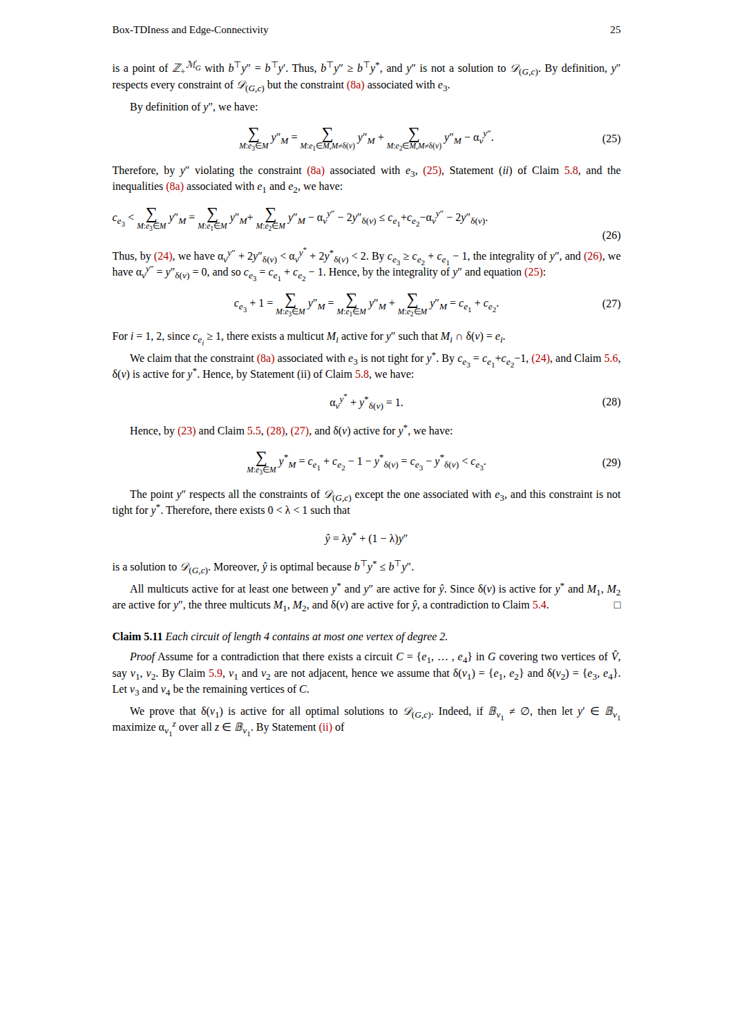Box-TDIness and Edge-Connectivity 25
is a point of ℤ+ℳG with b⊤y″ = b⊤y′. Thus, b⊤y″ ≥ b⊤y*, and y″ is not a solution to 𝒟(G,c). By definition, y″ respects every constraint of 𝒟(G,c) but the constraint (8a) associated with e3.
By definition of y″, we have:
∑M:e3∈M y″M = ∑M:e1∈M,M≠δ(v) y″M + ∑M:e2∈M,M≠δ(v) y″M − αvy″. (25)
Therefore, by y″ violating the constraint (8a) associated with e3, (25), Statement (ii) of Claim 5.8, and the inequalities (8a) associated with e1 and e2, we have:
ce3 < ∑M:e3∈M y″M = ∑M:e1∈M y″M+ ∑M:e2∈M y″M − αvy″ − 2y″δ(v) ≤ ce1+ce2−αvy″ − 2y″δ(v). (26)
Thus, by (24), we have αvy″ + 2y″δ(v) < αvy* + 2y*δ(v) < 2. By ce3 ≥ ce2 + ce1 − 1, the integrality of y″, and (26), we have αvy″ = y″δ(v) = 0, and so ce3 = ce1 + ce2 − 1. Hence, by the integrality of y″ and equation (25):
ce3 + 1 = ∑M:e3∈M y″M = ∑M:e1∈M y″M + ∑M:e2∈M y″M = ce1 + ce2. (27)
For i = 1, 2, since cei ≥ 1, there exists a multicut Mi active for y″ such that Mi ∩ δ(v) = ei.
We claim that the constraint (8a) associated with e3 is not tight for y*. By ce3 = ce1+ce2−1, (24), and Claim 5.6, δ(v) is active for y*. Hence, by Statement (ii) of Claim 5.8, we have:
αvy* + y*δ(v) = 1. (28)
Hence, by (23) and Claim 5.5, (28), (27), and δ(v) active for y*, we have:
∑M:e3∈M y*M = ce1 + ce2 − 1 − y*δ(v) = ce3 − y*δ(v) < ce3. (29)
The point y″ respects all the constraints of 𝒟(G,c) except the one associated with e3, and this constraint is not tight for y*. Therefore, there exists 0 < λ < 1 such that
ŷ = λy* + (1 − λ)y″
is a solution to 𝒟(G,c). Moreover, ŷ is optimal because b⊤y* ≤ b⊤y″.
All multicuts active for at least one between y* and y″ are active for ŷ. Since δ(v) is active for y* and M1, M2 are active for y″, the three multicuts M1, M2, and δ(v) are active for ŷ, a contradiction to Claim 5.4. □
Claim 5.11 Each circuit of length 4 contains at most one vertex of degree 2.
Proof Assume for a contradiction that there exists a circuit C = {e1, … , e4} in G covering two vertices of V̂, say v1, v2. By Claim 5.9, v1 and v2 are not adjacent, hence we assume that δ(v1) = {e1, e2} and δ(v2) = {e3, e4}. Let v3 and v4 be the remaining vertices of C.
We prove that δ(v1) is active for all optimal solutions to 𝒟(G,c). Indeed, if 𝔹v1 ≠ ∅, then let y′ ∈ 𝔹v1 maximize αv1z over all z ∈ 𝔹v1. By Statement (ii) of